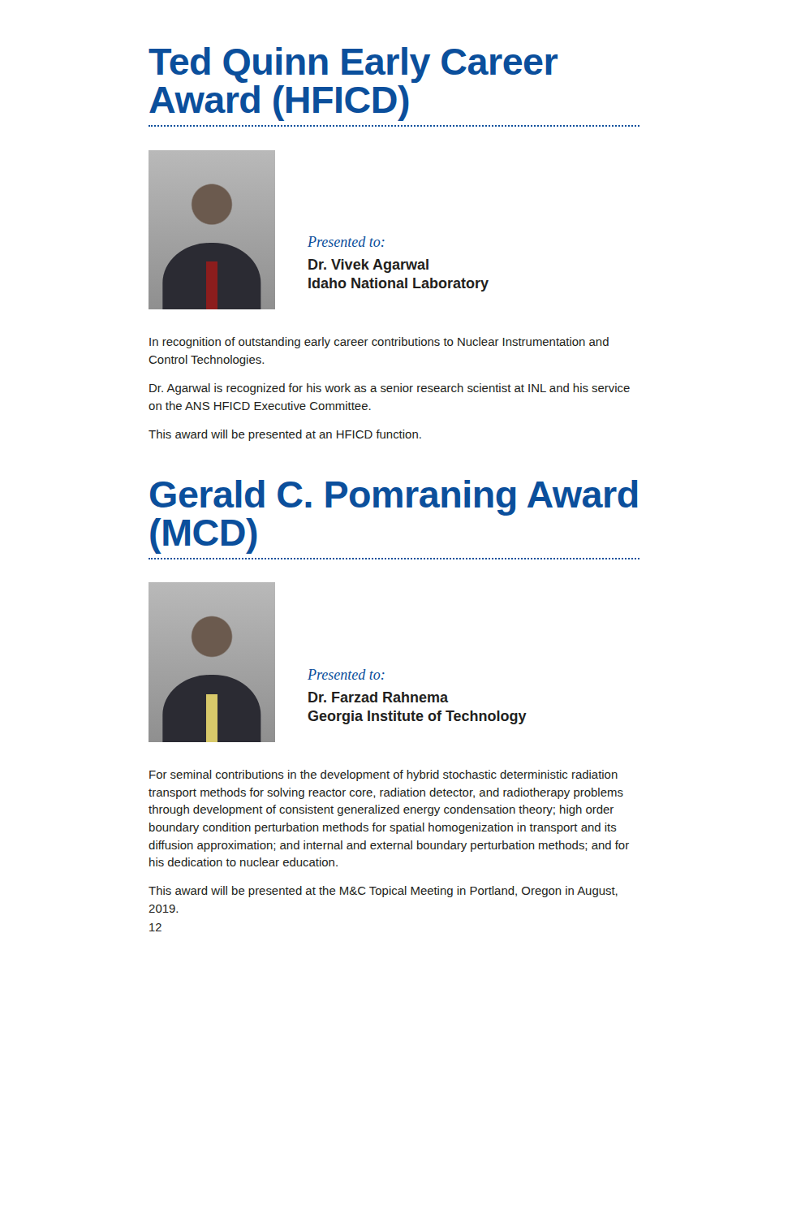Ted Quinn Early Career Award (HFICD)
Presented to:
Dr. Vivek Agarwal
Idaho National Laboratory
In recognition of outstanding early career contributions to Nuclear Instrumentation and Control Technologies.
Dr. Agarwal is recognized for his work as a senior research scientist at INL and his service on the ANS HFICD Executive Committee.
This award will be presented at an HFICD function.
Gerald C. Pomraning Award (MCD)
Presented to:
Dr. Farzad Rahnema
Georgia Institute of Technology
For seminal contributions in the development of hybrid stochastic deterministic radiation transport methods for solving reactor core, radiation detector, and radiotherapy problems through development of consistent generalized energy condensation theory; high order boundary condition perturbation methods for spatial homogenization in transport and its diffusion approximation; and internal and external boundary perturbation methods; and for his dedication to nuclear education.
This award will be presented at the M&C Topical Meeting in Portland, Oregon in August, 2019.
12